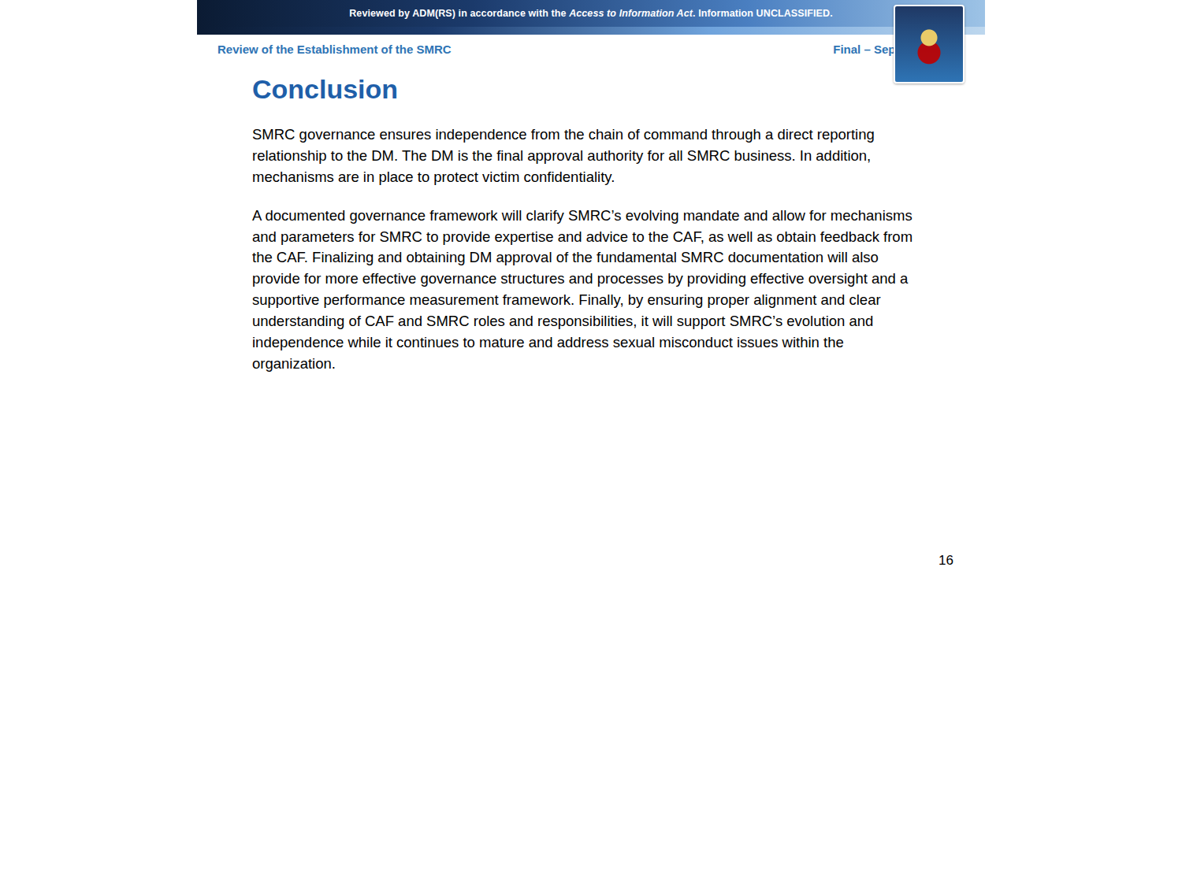Reviewed by ADM(RS) in accordance with the Access to Information Act. Information UNCLASSIFIED.
Review of the Establishment of the SMRC
Final – September 2017
Conclusion
SMRC governance ensures independence from the chain of command through a direct reporting relationship to the DM. The DM is the final approval authority for all SMRC business. In addition, mechanisms are in place to protect victim confidentiality.
A documented governance framework will clarify SMRC’s evolving mandate and allow for mechanisms and parameters for SMRC to provide expertise and advice to the CAF, as well as obtain feedback from the CAF. Finalizing and obtaining DM approval of the fundamental SMRC documentation will also provide for more effective governance structures and processes by providing effective oversight and a supportive performance measurement framework. Finally, by ensuring proper alignment and clear understanding of CAF and SMRC roles and responsibilities, it will support SMRC’s evolution and independence while it continues to mature and address sexual misconduct issues within the organization.
16